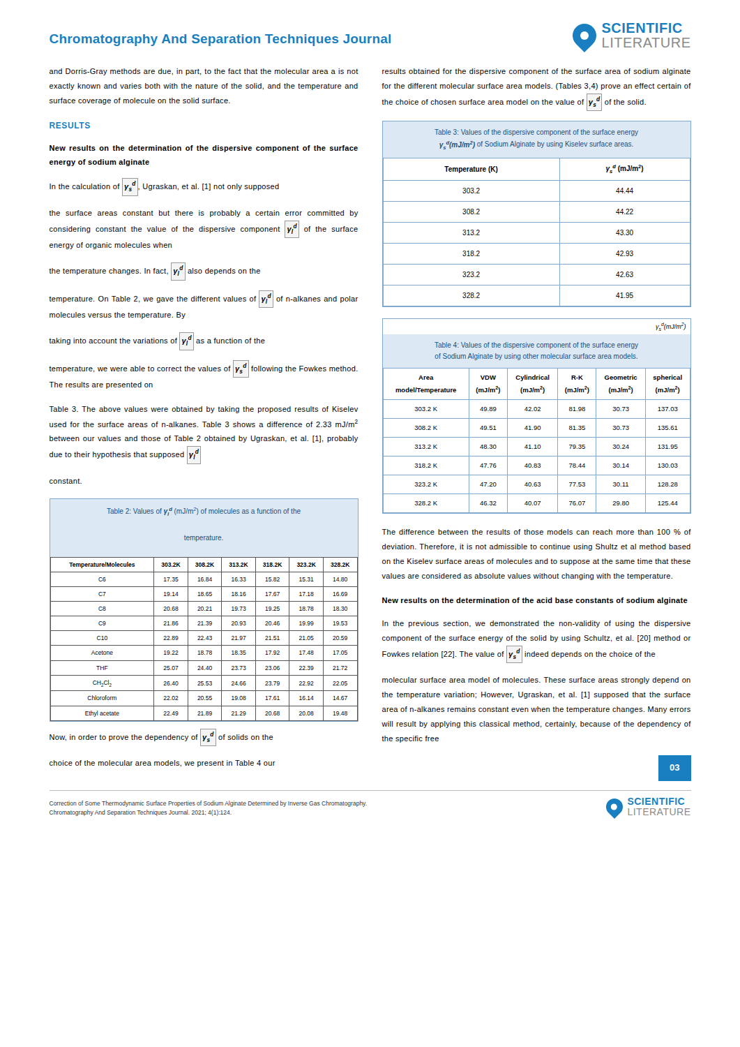Chromatography And Separation Techniques Journal
SCIENTIFIC
LITERATURE
and Dorris-Gray methods are due, in part, to the fact that the molecular area a is not exactly known and varies both with the nature of the solid, and the temperature and surface coverage of molecule on the solid surface.
Results
New results on the determination of the dispersive component of the surface energy of sodium alginate
In the calculation of γsd, Ugraskan, et al. [1] not only supposed
the surface areas constant but there is probably a certain error committed by considering constant the value of the dispersive component γld of the surface energy of organic molecules when
the temperature changes. In fact, γld also depends on the
temperature. On Table 2, we gave the different values of γld of n-alkanes and polar molecules versus the temperature. By
taking into account the variations of γld as a function of the
temperature, we were able to correct the values of γsd following the Fowkes method. The results are presented on
Table 3. The above values were obtained by taking the proposed results of Kiselev used for the surface areas of n-alkanes. Table 3 shows a difference of 2.33 mJ/m2 between our values and those of Table 2 obtained by Ugraskan, et al. [1], probably due to their hypothesis that supposed γld
constant.
Table 2: Values of γld (mJ/m2) of molecules as a function of the
temperature.
| Temperature/Molecules | 303.2K | 308.2K | 313.2K | 318.2K | 323.2K | 328.2K |
| --- | --- | --- | --- | --- | --- | --- |
| C6 | 17.35 | 16.84 | 16.33 | 15.82 | 15.31 | 14.80 |
| C7 | 19.14 | 18.65 | 18.16 | 17.67 | 17.18 | 16.69 |
| C8 | 20.68 | 20.21 | 19.73 | 19.25 | 18.78 | 18.30 |
| C9 | 21.86 | 21.39 | 20.93 | 20.46 | 19.99 | 19.53 |
| C10 | 22.89 | 22.43 | 21.97 | 21.51 | 21.05 | 20.59 |
| Acetone | 19.22 | 18.78 | 18.35 | 17.92 | 17.48 | 17.05 |
| THF | 25.07 | 24.40 | 23.73 | 23.06 | 22.39 | 21.72 |
| CH 2 Cl 2 | 26.40 | 25.53 | 24.66 | 23.79 | 22.92 | 22.05 |
| Chloroform | 22.02 | 20.55 | 19.08 | 17.61 | 16.14 | 14.67 |
| Ethyl acetate | 22.49 | 21.89 | 21.29 | 20.68 | 20.08 | 19.48 |
Now, in order to prove the dependency of γsd of solids on the
choice of the molecular area models, we present in Table 4 our
results obtained for the dispersive component of the surface area of sodium alginate for the different molecular surface area models. (Tables 3,4) prove an effect certain of the choice of chosen surface area model on the value of γsd of the solid.
Table 3: Values of the dispersive component of the surface energy
γsd(mJ/m2) of Sodium Alginate by using Kiselev surface areas.
| Temperature (K) | γ s d (mJ/m 2 ) |
| --- | --- |
| 303.2 | 44.44 |
| 308.2 | 44.22 |
| 313.2 | 43.30 |
| 318.2 | 42.93 |
| 323.2 | 42.63 |
| 328.2 | 41.95 |
γsd(mJ/m2)
Table 4: Values of the dispersive component of the surface energy
of Sodium Alginate by using other molecular surface area models.
| Area model/Temperature | VDW (mJ/m 2 ) | Cylindrical (mJ/m 2 ) | R-K (mJ/m 2 ) | Geometric (mJ/m 2 ) | spherical (mJ/m 2 ) |
| --- | --- | --- | --- | --- | --- |
| 303.2 K | 49.89 | 42.02 | 81.98 | 30.73 | 137.03 |
| 308.2 K | 49.51 | 41.90 | 81.35 | 30.73 | 135.61 |
| 313.2 K | 48.30 | 41.10 | 79.35 | 30.24 | 131.95 |
| 318.2 K | 47.76 | 40.83 | 78.44 | 30.14 | 130.03 |
| 323.2 K | 47.20 | 40.63 | 77.53 | 30.11 | 128.28 |
| 328.2 K | 46.32 | 40.07 | 76.07 | 29.80 | 125.44 |
The difference between the results of those models can reach more than 100 % of deviation. Therefore, it is not admissible to continue using Shultz et al method based on the Kiselev surface areas of molecules and to suppose at the same time that these values are considered as absolute values without changing with the temperature.
New results on the determination of the acid base constants of sodium alginate
In the previous section, we demonstrated the non-validity of using the dispersive component of the surface energy of the solid by using Schultz, et al. [20] method or Fowkes relation [22]. The value of γsd indeed depends on the choice of the
molecular surface area model of molecules. These surface areas strongly depend on the temperature variation; However, Ugraskan, et al. [1] supposed that the surface area of n-alkanes remains constant even when the temperature changes. Many errors will result by applying this classical method, certainly, because of the dependency of the specific free
03
Correction of Some Thermodynamic Surface Properties of Sodium Alginate Determined by Inverse Gas Chromatography.
Chromatography And Separation Techniques Journal. 2021; 4(1):124.
SCIENTIFIC
LITERATURE